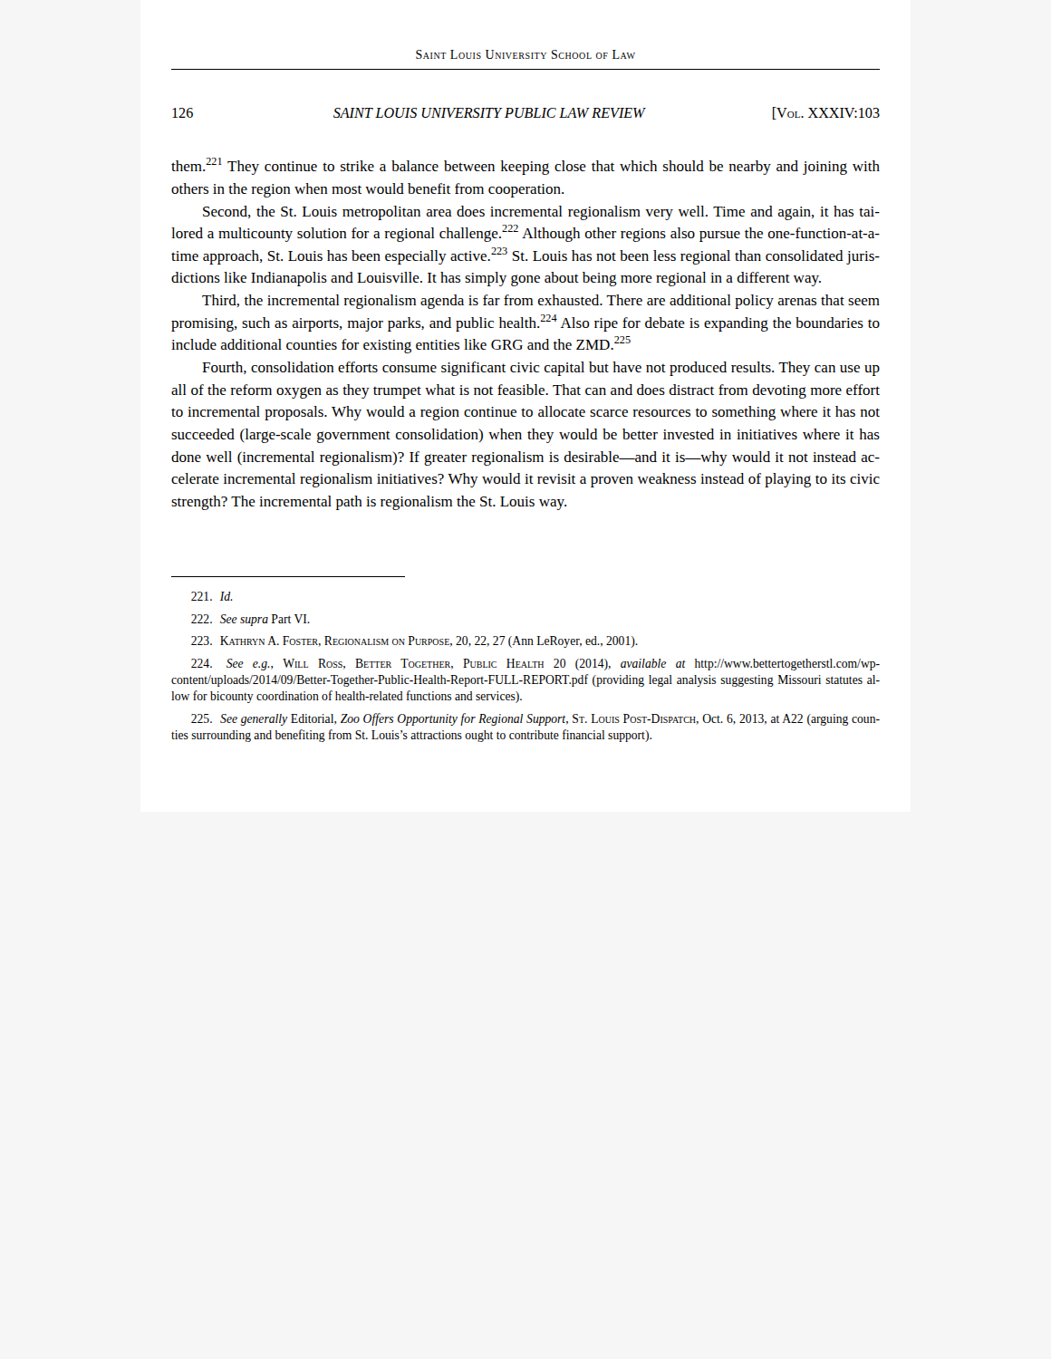Saint Louis University School of Law
126 SAINT LOUIS UNIVERSITY PUBLIC LAW REVIEW [Vol. XXXIV:103
them.221 They continue to strike a balance between keeping close that which should be nearby and joining with others in the region when most would benefit from cooperation.
Second, the St. Louis metropolitan area does incremental regionalism very well. Time and again, it has tailored a multicounty solution for a regional challenge.222 Although other regions also pursue the one-function-at-a-time approach, St. Louis has been especially active.223 St. Louis has not been less regional than consolidated jurisdictions like Indianapolis and Louisville. It has simply gone about being more regional in a different way.
Third, the incremental regionalism agenda is far from exhausted. There are additional policy arenas that seem promising, such as airports, major parks, and public health.224 Also ripe for debate is expanding the boundaries to include additional counties for existing entities like GRG and the ZMD.225
Fourth, consolidation efforts consume significant civic capital but have not produced results. They can use up all of the reform oxygen as they trumpet what is not feasible. That can and does distract from devoting more effort to incremental proposals. Why would a region continue to allocate scarce resources to something where it has not succeeded (large-scale government consolidation) when they would be better invested in initiatives where it has done well (incremental regionalism)? If greater regionalism is desirable—and it is—why would it not instead accelerate incremental regionalism initiatives? Why would it revisit a proven weakness instead of playing to its civic strength? The incremental path is regionalism the St. Louis way.
221. Id.
222. See supra Part VI.
223. Kathryn A. Foster, Regionalism on Purpose, 20, 22, 27 (Ann LeRoyer, ed., 2001).
224. See e.g., Will Ross, Better Together, Public Health 20 (2014), available at http://www.bettertogetherstl.com/wp-content/uploads/2014/09/Better-Together-Public-Health-Report-FULL-REPORT.pdf (providing legal analysis suggesting Missouri statutes allow for bicounty coordination of health-related functions and services).
225. See generally Editorial, Zoo Offers Opportunity for Regional Support, St. Louis Post-Dispatch, Oct. 6, 2013, at A22 (arguing counties surrounding and benefiting from St. Louis’s attractions ought to contribute financial support).